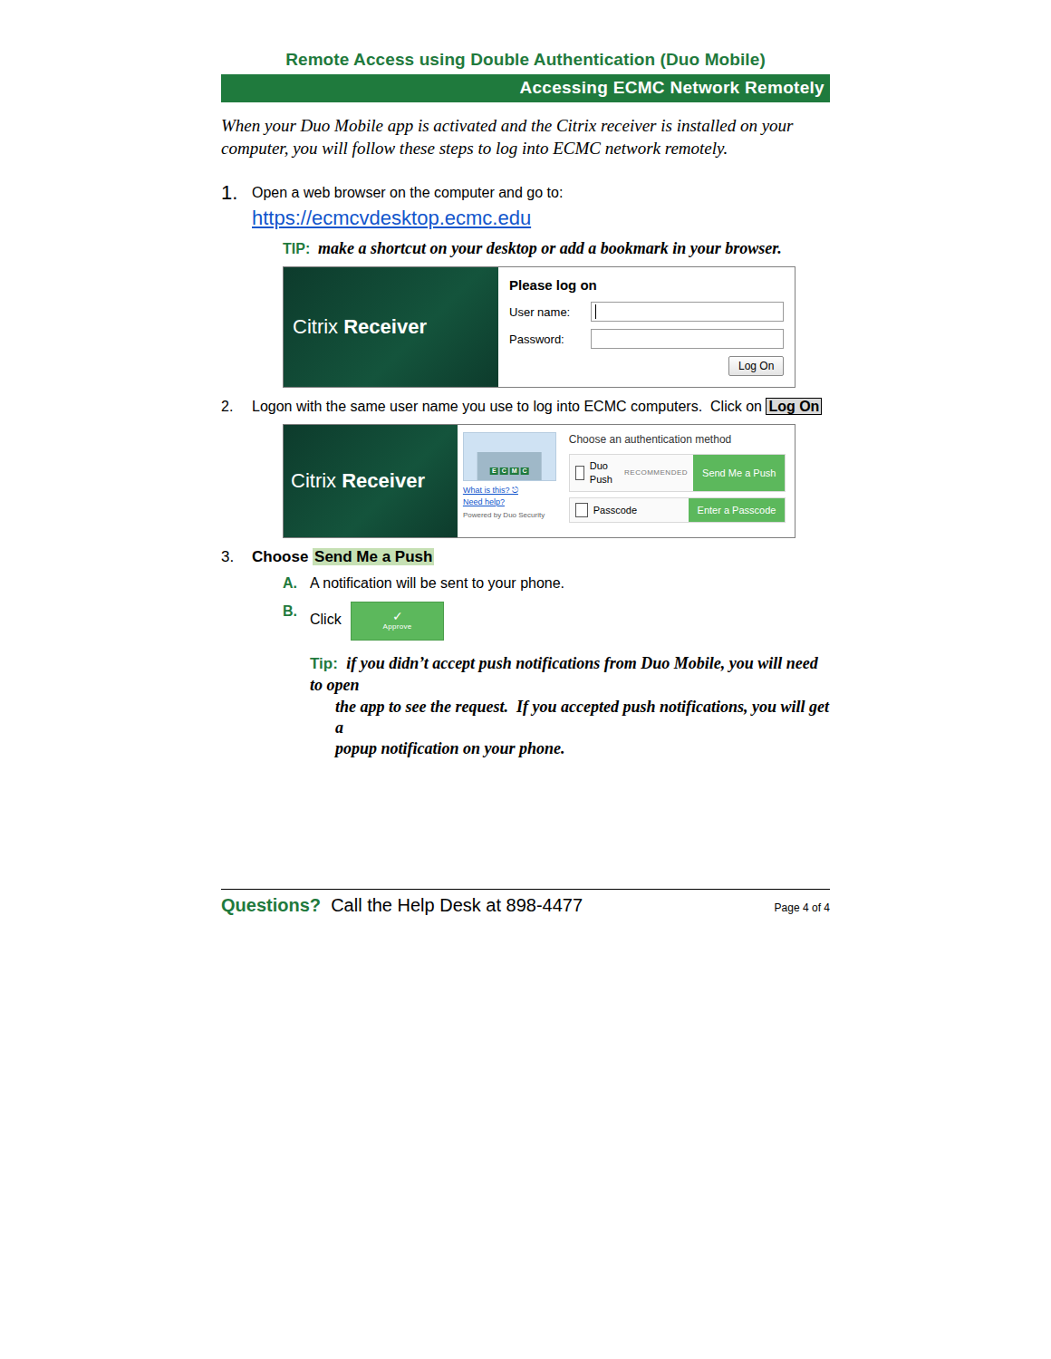Remote Access using Double Authentication (Duo Mobile)
Accessing ECMC Network Remotely
When your Duo Mobile app is activated and the Citrix receiver is installed on your computer, you will follow these steps to log into ECMC network remotely.
Open a web browser on the computer and go to:
https://ecmcvdesktop.ecmc.edu
TIP: make a shortcut on your desktop or add a bookmark in your browser.
Citrix Receiver
Please log on
User name:
Password:
Log On
Logon with the same user name you use to log into ECMC computers. Click on Log On
Citrix Receiver
ECMC
What is this? ⎋ Need help?
Powered by Duo Security
Choose an authentication method
Duo Push RECOMMENDED
Send Me a Push
Passcode
Enter a Passcode
Choose Send Me a Push
A. A notification will be sent to your phone.
B. Click ✓ Approve
Tip: if you didn’t accept push notifications from Duo Mobile, you will need to open the app to see the request. If you accepted push notifications, you will get a popup notification on your phone.
Questions? Call the Help Desk at 898-4477
Page 4 of 4